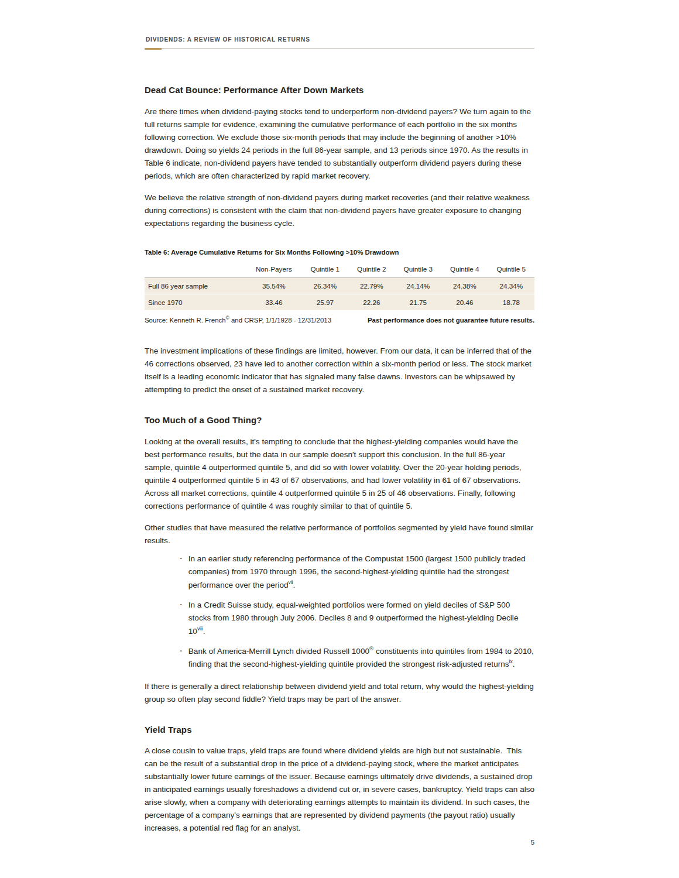Dividends: A Review of Historical Returns
Dead Cat Bounce: Performance After Down Markets
Are there times when dividend-paying stocks tend to underperform non-dividend payers? We turn again to the full returns sample for evidence, examining the cumulative performance of each portfolio in the six months following correction. We exclude those six-month periods that may include the beginning of another >10% drawdown. Doing so yields 24 periods in the full 86-year sample, and 13 periods since 1970. As the results in Table 6 indicate, non-dividend payers have tended to substantially outperform dividend payers during these periods, which are often characterized by rapid market recovery.
We believe the relative strength of non-dividend payers during market recoveries (and their relative weakness during corrections) is consistent with the claim that non-dividend payers have greater exposure to changing expectations regarding the business cycle.
Table 6: Average Cumulative Returns for Six Months Following >10% Drawdown
| | Non-Payers | Quintile 1 | Quintile 2 | Quintile 3 | Quintile 4 | Quintile 5 |
| --- | --- | --- | --- | --- | --- | --- |
| Full 86 year sample | 35.54% | 26.34% | 22.79% | 24.14% | 24.38% | 24.34% |
| Since 1970 | 33.46 | 25.97 | 22.26 | 21.75 | 20.46 | 18.78 |
Source: Kenneth R. French© and CRSP, 1/1/1928 - 12/31/2013
Past performance does not guarantee future results.
The investment implications of these findings are limited, however. From our data, it can be inferred that of the 46 corrections observed, 23 have led to another correction within a six-month period or less. The stock market itself is a leading economic indicator that has signaled many false dawns. Investors can be whipsawed by attempting to predict the onset of a sustained market recovery.
Too Much of a Good Thing?
Looking at the overall results, it's tempting to conclude that the highest-yielding companies would have the best performance results, but the data in our sample doesn't support this conclusion. In the full 86-year sample, quintile 4 outperformed quintile 5, and did so with lower volatility. Over the 20-year holding periods, quintile 4 outperformed quintile 5 in 43 of 67 observations, and had lower volatility in 61 of 67 observations. Across all market corrections, quintile 4 outperformed quintile 5 in 25 of 46 observations. Finally, following corrections performance of quintile 4 was roughly similar to that of quintile 5.
Other studies that have measured the relative performance of portfolios segmented by yield have found similar results.
In an earlier study referencing performance of the Compustat 1500 (largest 1500 publicly traded companies) from 1970 through 1996, the second-highest-yielding quintile had the strongest performance over the periodvii.
In a Credit Suisse study, equal-weighted portfolios were formed on yield deciles of S&P 500 stocks from 1980 through July 2006. Deciles 8 and 9 outperformed the highest-yielding Decile 10viii.
Bank of America-Merrill Lynch divided Russell 1000® constituents into quintiles from 1984 to 2010, finding that the second-highest-yielding quintile provided the strongest risk-adjusted returnsix.
If there is generally a direct relationship between dividend yield and total return, why would the highest-yielding group so often play second fiddle? Yield traps may be part of the answer.
Yield Traps
A close cousin to value traps, yield traps are found where dividend yields are high but not sustainable. This can be the result of a substantial drop in the price of a dividend-paying stock, where the market anticipates substantially lower future earnings of the issuer. Because earnings ultimately drive dividends, a sustained drop in anticipated earnings usually foreshadows a dividend cut or, in severe cases, bankruptcy. Yield traps can also arise slowly, when a company with deteriorating earnings attempts to maintain its dividend. In such cases, the percentage of a company's earnings that are represented by dividend payments (the payout ratio) usually increases, a potential red flag for an analyst.
5